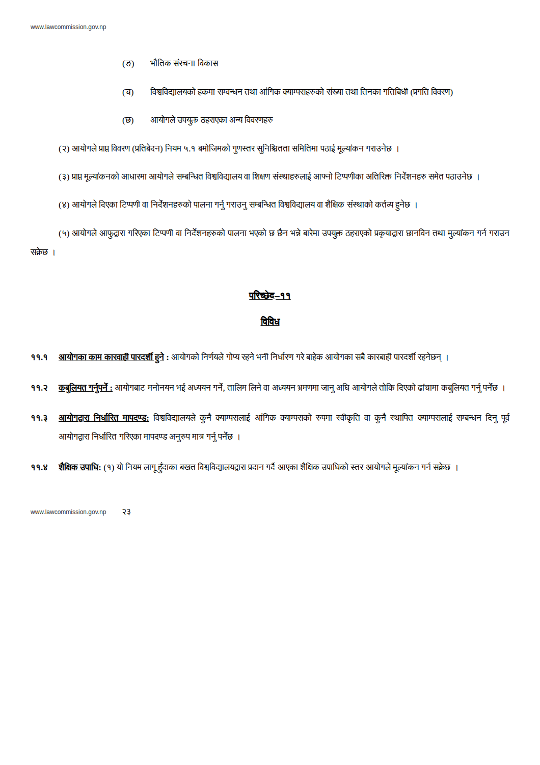www.lawcommission.gov.np
(ङ)
भौतिक संरचना विकास
(च)
विश्वविद्यालयको हकमा सम्वन्धन तथा आंगिक क्याम्पसहरुको संख्या तथा तिनका गतिबिधी (प्रगति विवरण)
(छ)
आयोगले उपयुक्त ठहराएका अन्य विवरणहरु
(२) आयोगले प्राप्त विवरण (प्रतिबेदन) नियम ५.१ बमोजिमको गुणस्तर सुनिश्चितता समितिमा पठाई मूल्यांकन गराउनेछ ।
(३) प्राप्त मूल्यांकनको आधारमा आयोगले सम्बन्धित विश्वविद्यालय वा शिक्षण संस्थाहरुलाई आफ्नो टिप्पणीका अतिरिक्त निर्देशनहरु समेत पठाउनेछ ।
(४) आयोगले दिएका टिप्पणी वा निर्देशनहरुको पालना गर्नु गराउनु सम्बन्धित विश्वविद्यालय वा शैक्षिक संस्थाको कर्तव्य हुनेछ ।
(५) आयोगले आफुद्वारा गरिएका टिप्पणी वा निर्देशनहरुको पालना भएको छ छैन भन्ने बारेमा उपयुक्त ठहराएको प्रकृयाद्वारा छानविन तथा मुल्यांकन गर्न गराउन सक्नेछ ।
परिच्छेद–११
विविध
११.१
आयोगका काम कारवाही पारदर्शी हुने : आयोगको निर्णयले गोप्य रहने भनी निर्धारण गरे बाहेक आयोगका सबै कारबाही पारदर्शी रहनेछन् ।
११.२
कबुलियत गर्नुपर्ने : आयोगबाट मनोनयन भई अध्ययन गर्ने, तालिम लिने वा अध्ययन भ्रमणमा जानु अघि आयोगले तोकि दिएको ढांचामा कबुलियत गर्नु पर्नेछ ।
११.३
आयोगद्वारा निर्धारित मापदण्ड: विश्वविद्यालयले कुनै क्याम्पसलाई आंगिक क्याम्पसको रुपमा स्वीकृति वा कुनै स्थापित क्याम्पसलाई सम्बन्धन दिनु पूर्व आयोगद्वारा निर्धारित गरिएका मापदण्ड अनुरुप मात्र गर्नु पर्नेछ ।
११.४
शैक्षिक उपाधि: (१) यो नियम लागू हुँदाका बखत विश्वविद्यालयद्वारा प्रदान गर्दै आएका शैक्षिक उपाधिको स्तर आयोगले मूल्यांकन गर्न सक्नेछ ।
www.lawcommission.gov.np २३